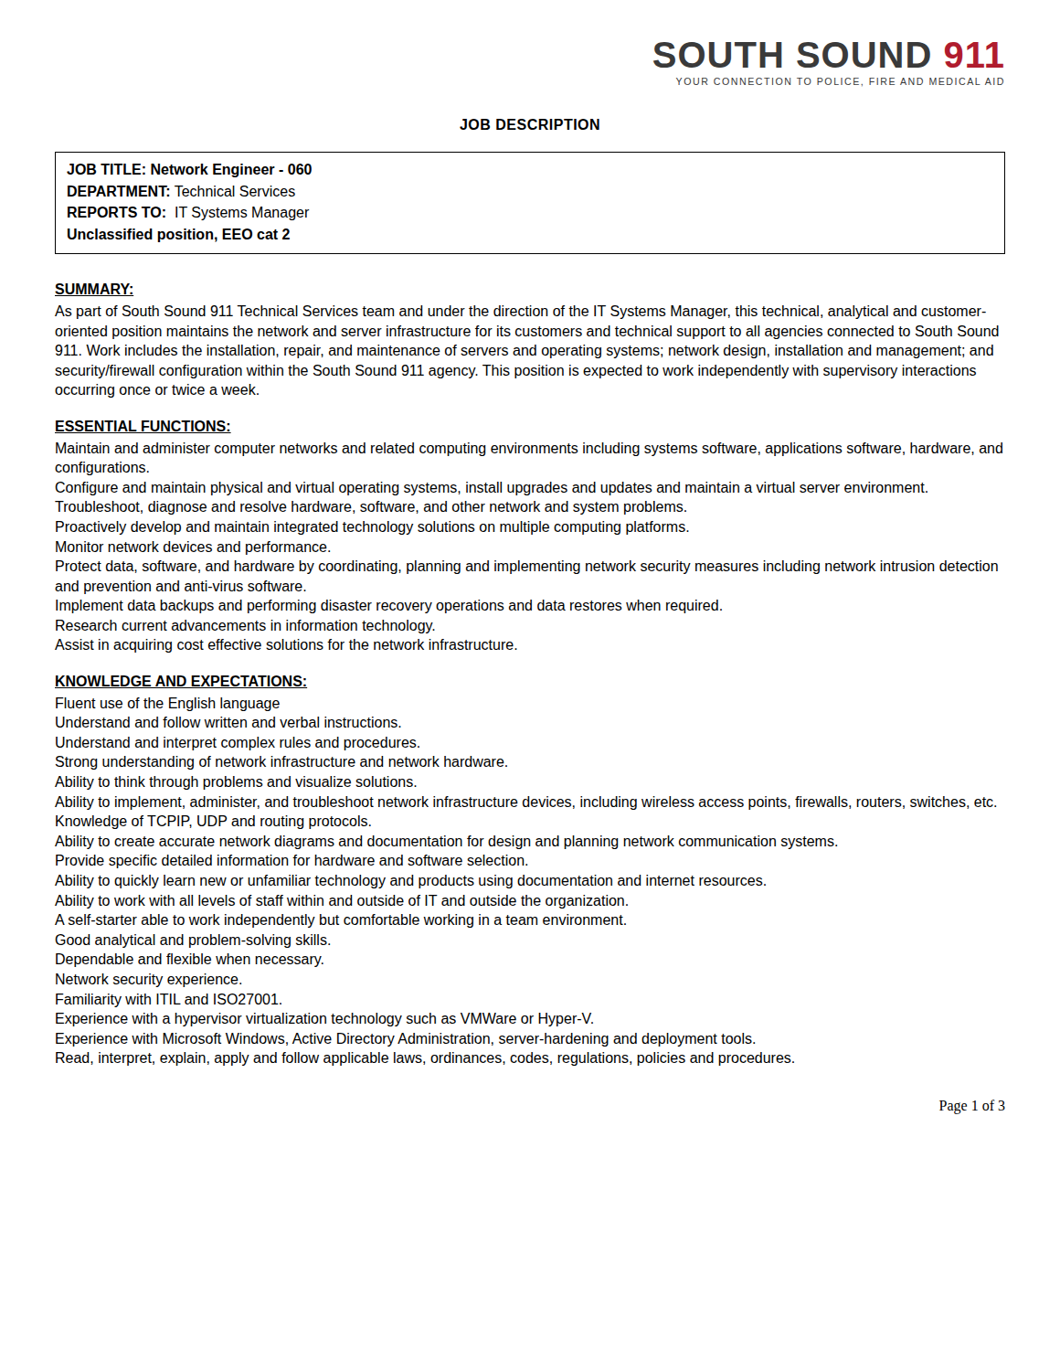SOUTH SOUND 911
YOUR CONNECTION TO POLICE, FIRE AND MEDICAL AID
JOB DESCRIPTION
JOB TITLE: Network Engineer - 060
DEPARTMENT: Technical Services
REPORTS TO: IT Systems Manager
Unclassified position, EEO cat 2
SUMMARY:
As part of South Sound 911 Technical Services team and under the direction of the IT Systems Manager, this technical, analytical and customer-oriented position maintains the network and server infrastructure for its customers and technical support to all agencies connected to South Sound 911. Work includes the installation, repair, and maintenance of servers and operating systems; network design, installation and management; and security/firewall configuration within the South Sound 911 agency. This position is expected to work independently with supervisory interactions occurring once or twice a week.
ESSENTIAL FUNCTIONS:
Maintain and administer computer networks and related computing environments including systems software, applications software, hardware, and configurations.
Configure and maintain physical and virtual operating systems, install upgrades and updates and maintain a virtual server environment.
Troubleshoot, diagnose and resolve hardware, software, and other network and system problems.
Proactively develop and maintain integrated technology solutions on multiple computing platforms.
Monitor network devices and performance.
Protect data, software, and hardware by coordinating, planning and implementing network security measures including network intrusion detection and prevention and anti-virus software.
Implement data backups and performing disaster recovery operations and data restores when required.
Research current advancements in information technology.
Assist in acquiring cost effective solutions for the network infrastructure.
KNOWLEDGE AND EXPECTATIONS:
Fluent use of the English language
Understand and follow written and verbal instructions.
Understand and interpret complex rules and procedures.
Strong understanding of network infrastructure and network hardware.
Ability to think through problems and visualize solutions.
Ability to implement, administer, and troubleshoot network infrastructure devices, including wireless access points, firewalls, routers, switches, etc.
Knowledge of TCPIP, UDP and routing protocols.
Ability to create accurate network diagrams and documentation for design and planning network communication systems.
Provide specific detailed information for hardware and software selection.
Ability to quickly learn new or unfamiliar technology and products using documentation and internet resources.
Ability to work with all levels of staff within and outside of IT and outside the organization.
A self-starter able to work independently but comfortable working in a team environment.
Good analytical and problem-solving skills.
Dependable and flexible when necessary.
Network security experience.
Familiarity with ITIL and ISO27001.
Experience with a hypervisor virtualization technology such as VMWare or Hyper-V.
Experience with Microsoft Windows, Active Directory Administration, server-hardening and deployment tools.
Read, interpret, explain, apply and follow applicable laws, ordinances, codes, regulations, policies and procedures.
Page 1 of 3